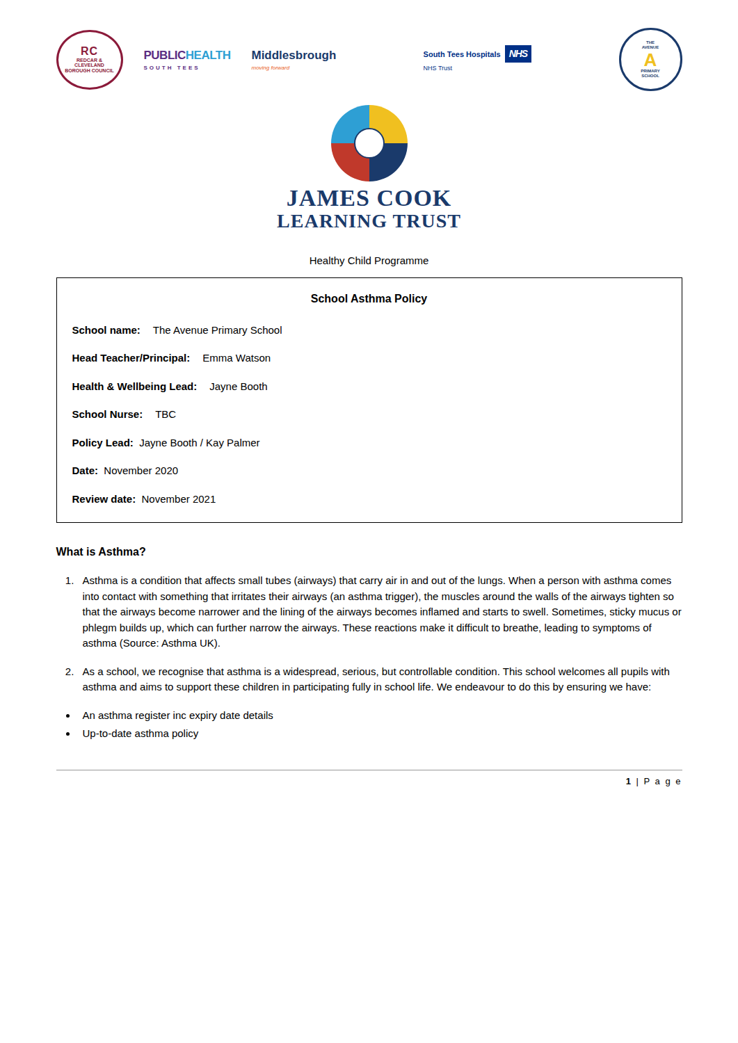RC REDCAR &
CLEVELAND
BOROUGH COUNCIL
PUBLICHEALTH SOUTH TEES
Middlesbrough moving forward
South Tees Hospitals NHS
NHS Trust
THE
AVENUE A PRIMARY
SCHOOL
JAMES COOK LEARNING TRUST
Healthy Child Programme
School Asthma Policy
School name: The Avenue Primary School
Head Teacher/Principal: Emma Watson
Health & Wellbeing Lead: Jayne Booth
School Nurse: TBC
Policy Lead: Jayne Booth / Kay Palmer
Date: November 2020
Review date: November 2021
What is Asthma?
Asthma is a condition that affects small tubes (airways) that carry air in and out of the lungs. When a person with asthma comes into contact with something that irritates their airways (an asthma trigger), the muscles around the walls of the airways tighten so that the airways become narrower and the lining of the airways becomes inflamed and starts to swell. Sometimes, sticky mucus or phlegm builds up, which can further narrow the airways. These reactions make it difficult to breathe, leading to symptoms of asthma (Source: Asthma UK).
As a school, we recognise that asthma is a widespread, serious, but controllable condition. This school welcomes all pupils with asthma and aims to support these children in participating fully in school life. We endeavour to do this by ensuring we have:
An asthma register inc expiry date details
Up-to-date asthma policy
1 | P a g e